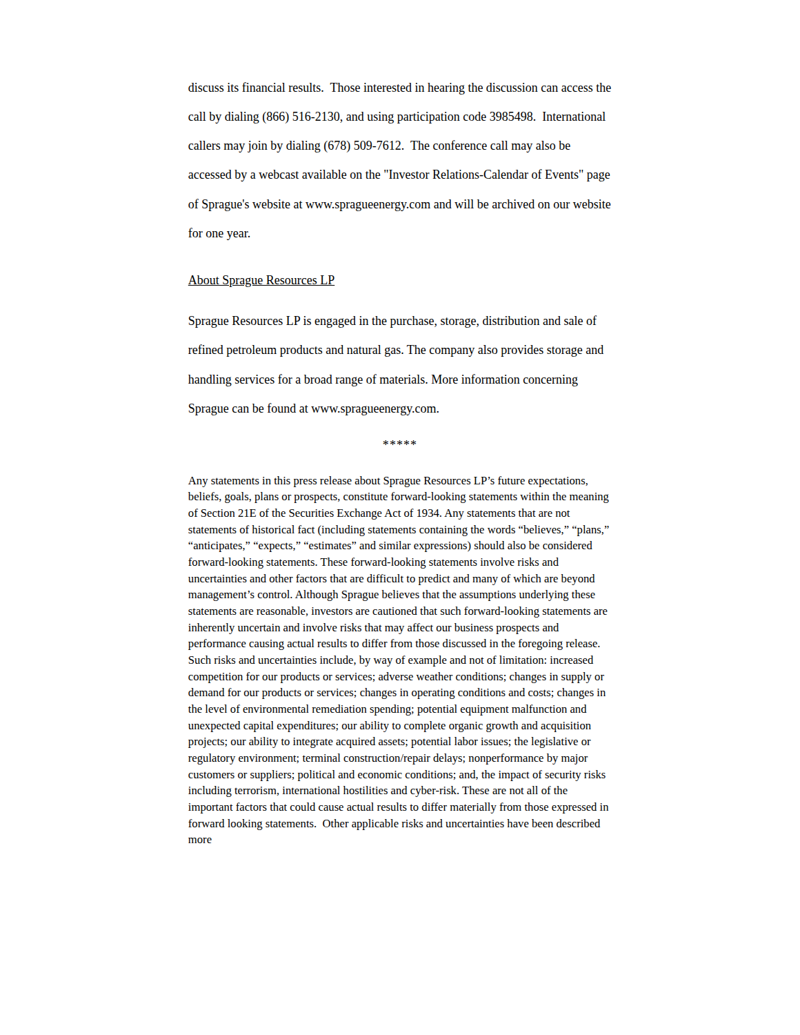discuss its financial results. Those interested in hearing the discussion can access the call by dialing (866) 516-2130, and using participation code 3985498. International callers may join by dialing (678) 509-7612. The conference call may also be accessed by a webcast available on the "Investor Relations-Calendar of Events" page of Sprague's website at www.spragueenergy.com and will be archived on our website for one year.
About Sprague Resources LP
Sprague Resources LP is engaged in the purchase, storage, distribution and sale of refined petroleum products and natural gas. The company also provides storage and handling services for a broad range of materials. More information concerning Sprague can be found at www.spragueenergy.com.
*****
Any statements in this press release about Sprague Resources LP’s future expectations, beliefs, goals, plans or prospects, constitute forward-looking statements within the meaning of Section 21E of the Securities Exchange Act of 1934. Any statements that are not statements of historical fact (including statements containing the words “believes,” “plans,” “anticipates,” “expects,” “estimates” and similar expressions) should also be considered forward-looking statements. These forward-looking statements involve risks and uncertainties and other factors that are difficult to predict and many of which are beyond management’s control. Although Sprague believes that the assumptions underlying these statements are reasonable, investors are cautioned that such forward-looking statements are inherently uncertain and involve risks that may affect our business prospects and performance causing actual results to differ from those discussed in the foregoing release. Such risks and uncertainties include, by way of example and not of limitation: increased competition for our products or services; adverse weather conditions; changes in supply or demand for our products or services; changes in operating conditions and costs; changes in the level of environmental remediation spending; potential equipment malfunction and unexpected capital expenditures; our ability to complete organic growth and acquisition projects; our ability to integrate acquired assets; potential labor issues; the legislative or regulatory environment; terminal construction/repair delays; nonperformance by major customers or suppliers; political and economic conditions; and, the impact of security risks including terrorism, international hostilities and cyber-risk. These are not all of the important factors that could cause actual results to differ materially from those expressed in forward looking statements. Other applicable risks and uncertainties have been described more